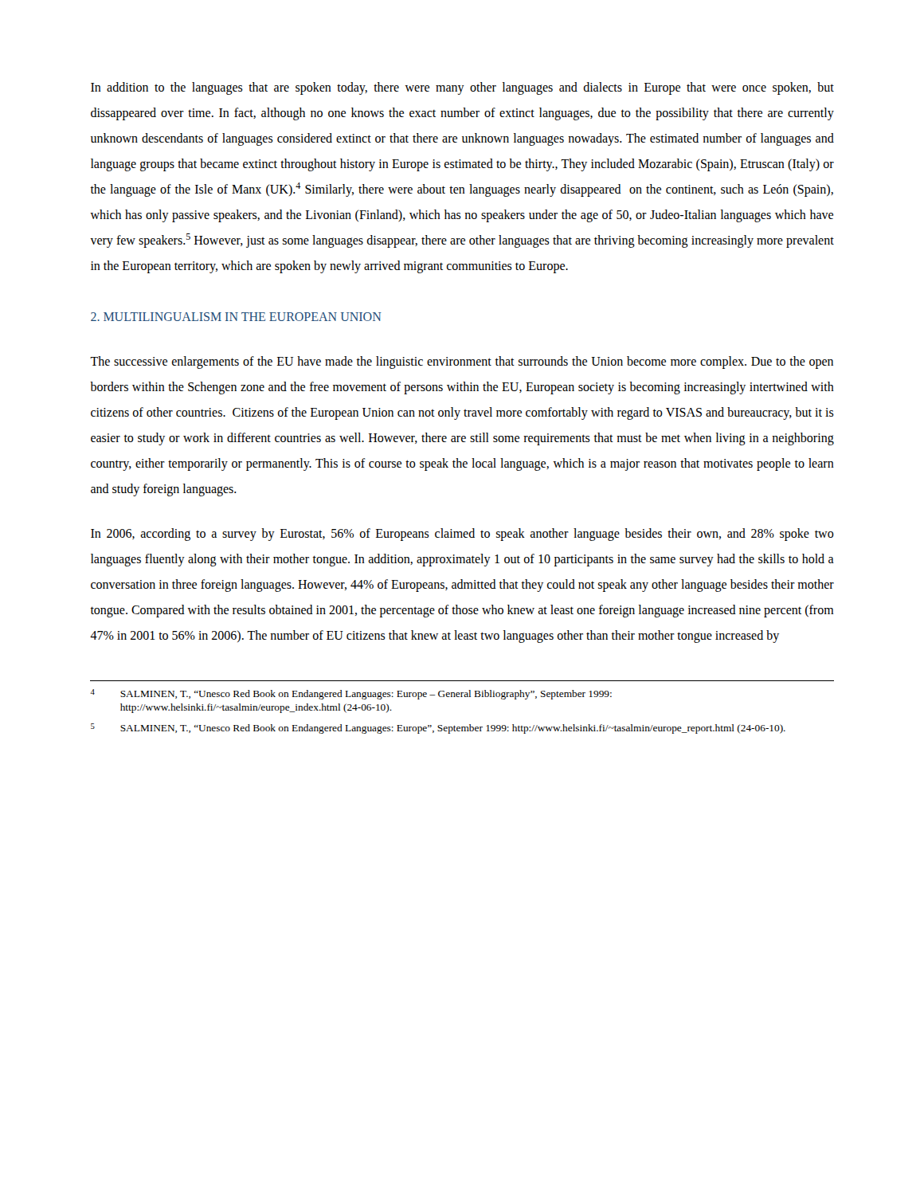In addition to the languages that are spoken today, there were many other languages and dialects in Europe that were once spoken, but dissappeared over time. In fact, although no one knows the exact number of extinct languages, due to the possibility that there are currently unknown descendants of languages considered extinct or that there are unknown languages nowadays. The estimated number of languages and language groups that became extinct throughout history in Europe is estimated to be thirty., They included Mozarabic (Spain), Etruscan (Italy) or the language of the Isle of Manx (UK).4 Similarly, there were about ten languages nearly disappeared on the continent, such as León (Spain), which has only passive speakers, and the Livonian (Finland), which has no speakers under the age of 50, or Judeo-Italian languages which have very few speakers.5 However, just as some languages disappear, there are other languages that are thriving becoming increasingly more prevalent in the European territory, which are spoken by newly arrived migrant communities to Europe.
2. MULTILINGUALISM IN THE EUROPEAN UNION
The successive enlargements of the EU have made the linguistic environment that surrounds the Union become more complex. Due to the open borders within the Schengen zone and the free movement of persons within the EU, European society is becoming increasingly intertwined with citizens of other countries. Citizens of the European Union can not only travel more comfortably with regard to VISAS and bureaucracy, but it is easier to study or work in different countries as well. However, there are still some requirements that must be met when living in a neighboring country, either temporarily or permanently. This is of course to speak the local language, which is a major reason that motivates people to learn and study foreign languages.
In 2006, according to a survey by Eurostat, 56% of Europeans claimed to speak another language besides their own, and 28% spoke two languages fluently along with their mother tongue. In addition, approximately 1 out of 10 participants in the same survey had the skills to hold a conversation in three foreign languages. However, 44% of Europeans, admitted that they could not speak any other language besides their mother tongue. Compared with the results obtained in 2001, the percentage of those who knew at least one foreign language increased nine percent (from 47% in 2001 to 56% in 2006). The number of EU citizens that knew at least two languages other than their mother tongue increased by
4 SALMINEN, T., “Unesco Red Book on Endangered Languages: Europe – General Bibliography”, September 1999: http://www.helsinki.fi/~tasalmin/europe_index.html (24-06-10).
5 SALMINEN, T., “Unesco Red Book on Endangered Languages: Europe”, September 1999: http://www.helsinki.fi/~tasalmin/europe_report.html (24-06-10).